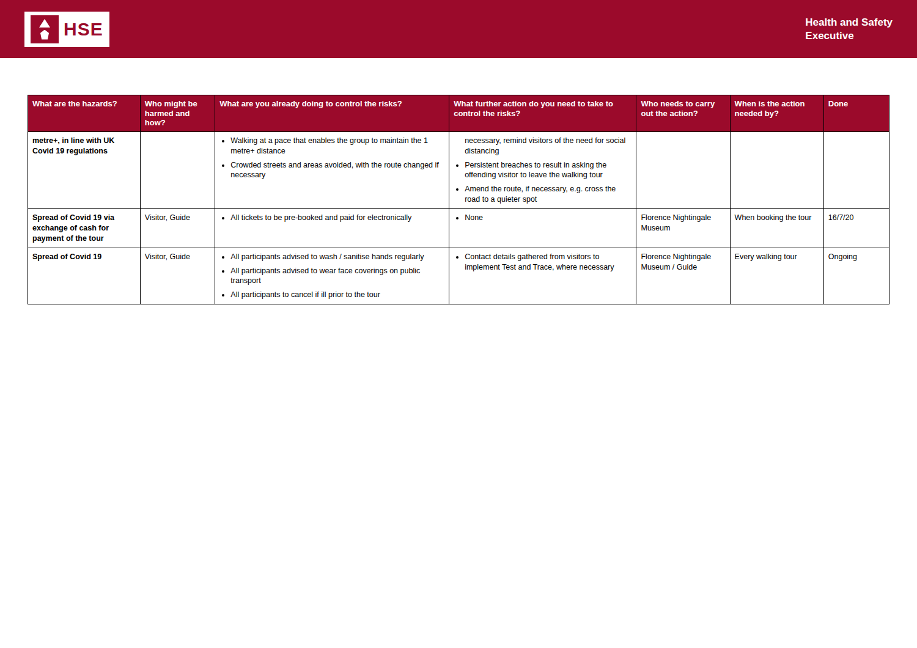HSE
Health and Safety
Executive
| What are the hazards? | Who might be harmed and how? | What are you already doing to control the risks? | What further action do you need to take to control the risks? | Who needs to carry out the action? | When is the action needed by? | Done |
| --- | --- | --- | --- | --- | --- | --- |
| metre+, in line with UK Covid 19 regulations | | Walking at a pace that enables the group to maintain the 1 metre+ distance Crowded streets and areas avoided, with the route changed if necessary | necessary, remind visitors of the need for social distancing Persistent breaches to result in asking the offending visitor to leave the walking tour Amend the route, if necessary, e.g. cross the road to a quieter spot | | | |
| Spread of Covid 19 via exchange of cash for payment of the tour | Visitor, Guide | All tickets to be pre-booked and paid for electronically | None | Florence Nightingale Museum | When booking the tour | 16/7/20 |
| Spread of Covid 19 | Visitor, Guide | All participants advised to wash / sanitise hands regularly All participants advised to wear face coverings on public transport All participants to cancel if ill prior to the tour | Contact details gathered from visitors to implement Test and Trace, where necessary | Florence Nightingale Museum / Guide | Every walking tour | Ongoing |